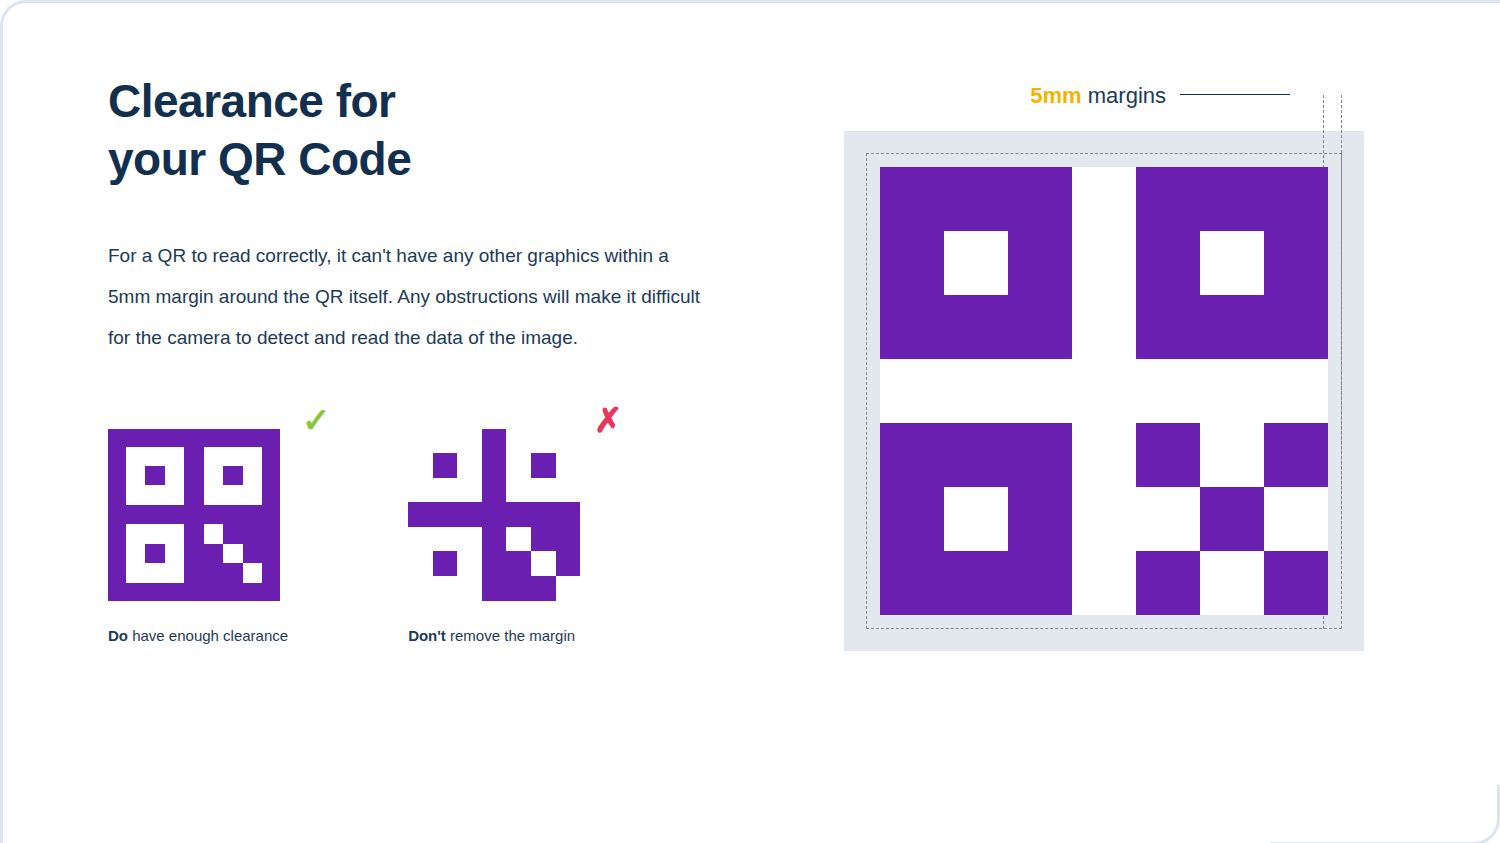Clearance for
your QR Code
For a QR to read correctly, it can't have any other graphics within a 5mm margin around the QR itself. Any obstructions will make it difficult for the camera to detect and read the data of the image.
✓
Do have enough clearance
✗
Don't remove the margin
5mm margins